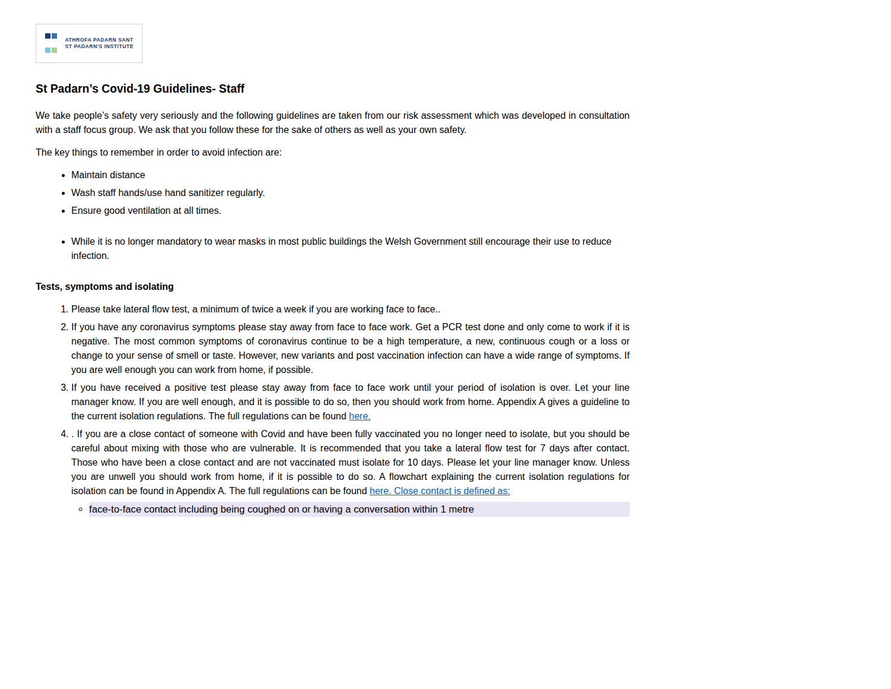ATHROFA PADARN SANT
ST PADARN'S INSTITUTE
St Padarn’s Covid-19 Guidelines- Staff
We take people’s safety very seriously and the following guidelines are taken from our risk assessment which was developed in consultation with a staff focus group. We ask that you follow these for the sake of others as well as your own safety.
The key things to remember in order to avoid infection are:
Maintain distance
Wash staff hands/use hand sanitizer regularly.
Ensure good ventilation at all times.
While it is no longer mandatory to wear masks in most public buildings the Welsh Government still encourage their use to reduce infection.
Tests, symptoms and isolating
Please take lateral flow test, a minimum of twice a week if you are working face to face..
If you have any coronavirus symptoms please stay away from face to face work. Get a PCR test done and only come to work if it is negative. The most common symptoms of coronavirus continue to be a high temperature, a new, continuous cough or a loss or change to your sense of smell or taste. However, new variants and post vaccination infection can have a wide range of symptoms. If you are well enough you can work from home, if possible.
If you have received a positive test please stay away from face to face work until your period of isolation is over. Let your line manager know. If you are well enough, and it is possible to do so, then you should work from home. Appendix A gives a guideline to the current isolation regulations. The full regulations can be found here.
. If you are a close contact of someone with Covid and have been fully vaccinated you no longer need to isolate, but you should be careful about mixing with those who are vulnerable. It is recommended that you take a lateral flow test for 7 days after contact. Those who have been a close contact and are not vaccinated must isolate for 10 days. Please let your line manager know. Unless you are unwell you should work from home, if it is possible to do so. A flowchart explaining the current isolation regulations for isolation can be found in Appendix A. The full regulations can be found here. Close contact is defined as:
face-to-face contact including being coughed on or having a conversation within 1 metre